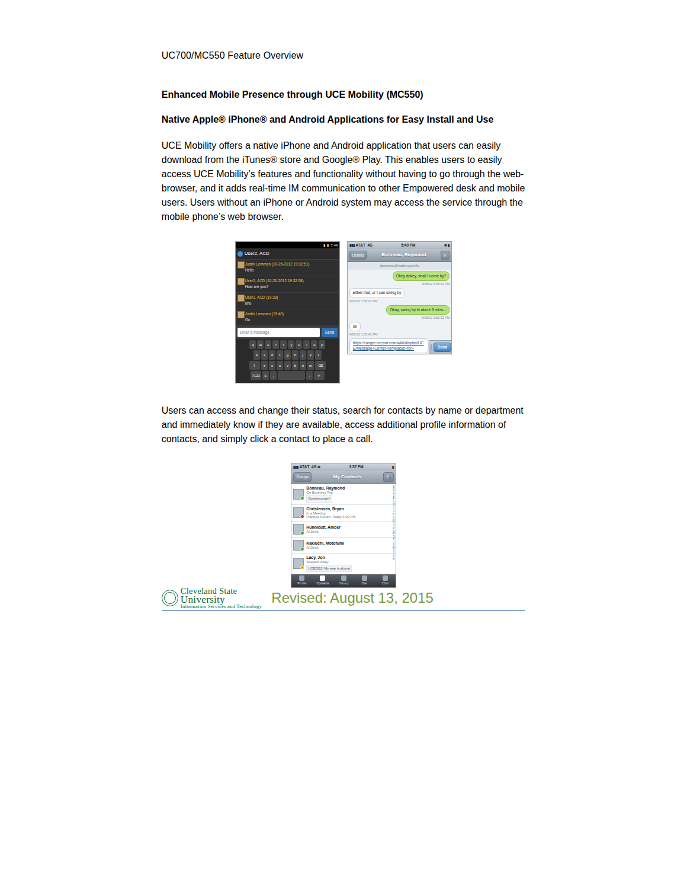UC700/MC550 Feature Overview
Enhanced Mobile Presence through UCE Mobility (MC550)
Native Apple® iPhone® and Android Applications for Easy Install and Use
UCE Mobility offers a native iPhone and Android application that users can easily download from the iTunes® store and Google® Play. This enables users to easily access UCE Mobility’s features and functionality without having to go through the web-browser, and it adds real-time IM communication to other Empowered desk and mobile users. Users without an iPhone or Android system may access the service through the mobile phone’s web browser.
▮▮7:44
User2, ACD
Justin Lemman (10-26-2012 19:32:51) Hello
User2, ACD (10-26-2012 19:32:58) How are you?
User2, ACD (19:39) uno
Justin Lemman (19:40) Go
Enter a message
Send
qwertyuiop
asdfghjkl
⇧zxcvbnm⌫
?123☺, .↵
▮▮▮ AT&T 4G 5:49 PM ✻ ▮
Details Bonneau, Raymond ⟳
rbonneau@eadxmpp.info
Okey dokey, shall I come by?
9/26/12 1:50:11 PM
either that, or I can swing by
9/26/12 1:50:23 PM
Okay, swing by in about 5 mins...
9/26/12 1:50:32 PM
ok
9/26/12 1:56:41 PM
https://ranger.necam.com/wiki/display/UCE/Message+Center+templates+for+
Send
Users can access and change their status, search for contacts by name or department and immediately know if they are available, access additional profile information of contacts, and simply click a contact to place a call.
▮▮▮ AT&T 4G ✻ 3:57 PM ▮
Groups My Contacts 🔍
ABCDEFGHIJKLMNOPQRSTUVWXYZ#
Bonneau, Raymond On Business Trip Goedemorgen!
Christensen, Bryan In a Meeting Planned Return: Today 4:00 PM
Hunnicutt, Amber At Desk
Kakiuchi, Motofumi At Desk
Lacy, Jon Stepped Away UCE2012! My year is almost
Profile
Contacts
History
Dial
Chat
Cleveland State University Information Services and Technology
Revised: August 13, 2015